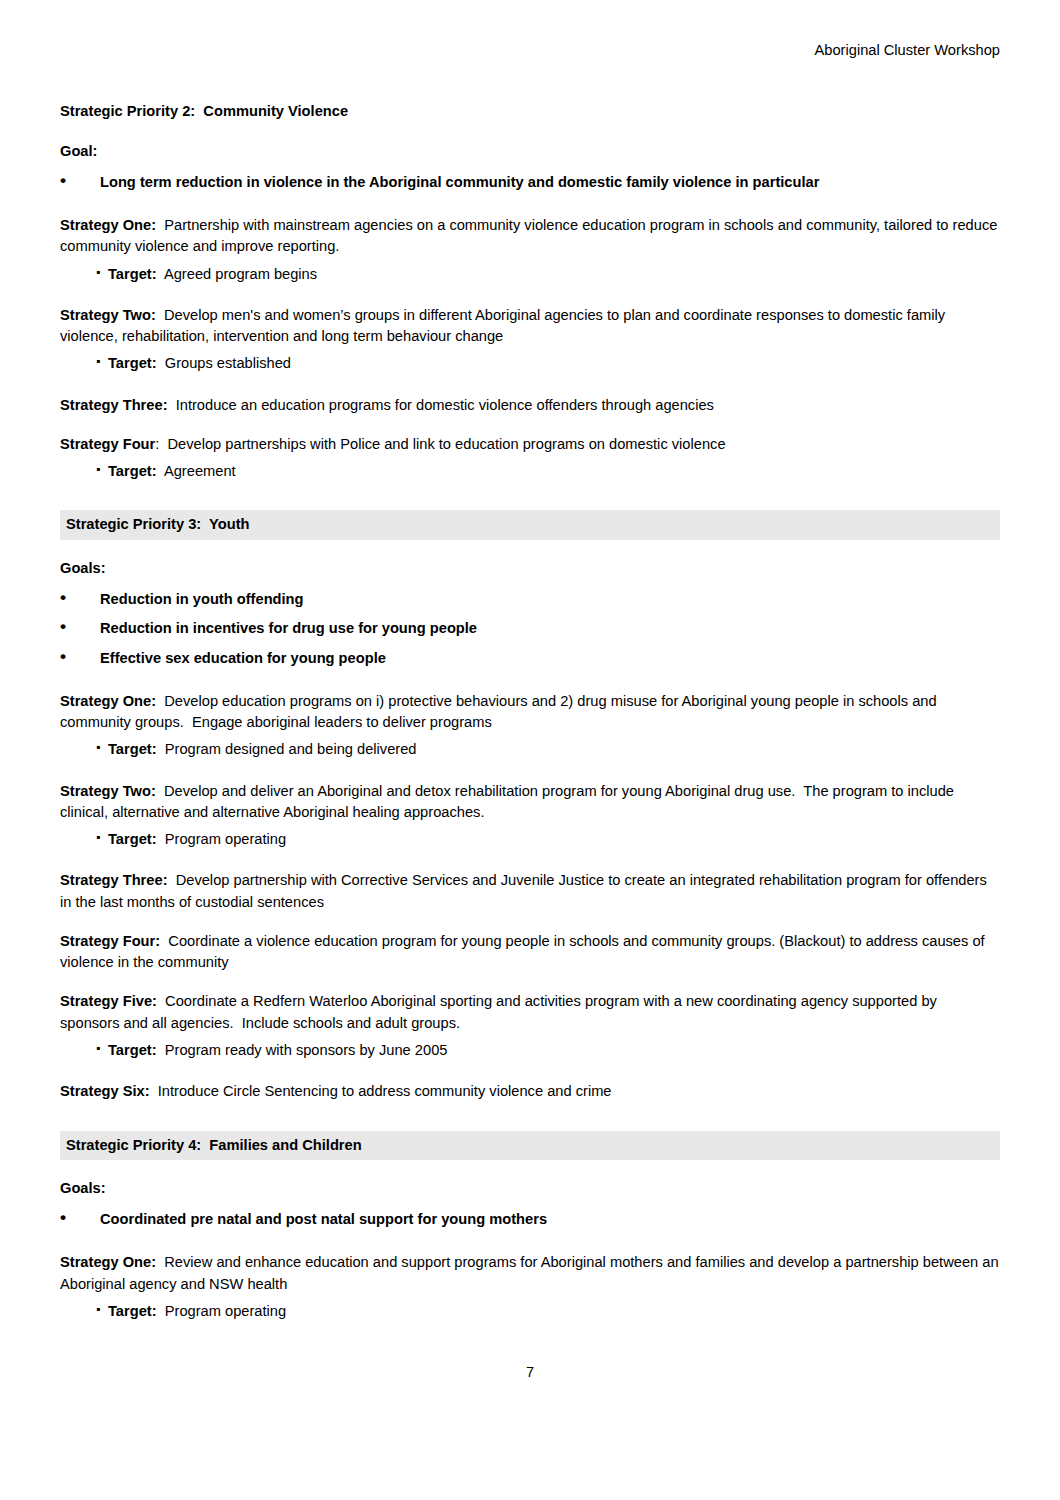Aboriginal Cluster Workshop
Strategic Priority 2: Community Violence
Goal:
Long term reduction in violence in the Aboriginal community and domestic family violence in particular
Strategy One: Partnership with mainstream agencies on a community violence education program in schools and community, tailored to reduce community violence and improve reporting.
Target: Agreed program begins
Strategy Two: Develop men's and women’s groups in different Aboriginal agencies to plan and coordinate responses to domestic family violence, rehabilitation, intervention and long term behaviour change
Target: Groups established
Strategy Three: Introduce an education programs for domestic violence offenders through agencies
Strategy Four: Develop partnerships with Police and link to education programs on domestic violence
Target: Agreement
Strategic Priority 3: Youth
Goals:
Reduction in youth offending
Reduction in incentives for drug use for young people
Effective sex education for young people
Strategy One: Develop education programs on i) protective behaviours and 2) drug misuse for Aboriginal young people in schools and community groups. Engage aboriginal leaders to deliver programs
Target: Program designed and being delivered
Strategy Two: Develop and deliver an Aboriginal and detox rehabilitation program for young Aboriginal drug use. The program to include clinical, alternative and alternative Aboriginal healing approaches.
Target: Program operating
Strategy Three: Develop partnership with Corrective Services and Juvenile Justice to create an integrated rehabilitation program for offenders in the last months of custodial sentences
Strategy Four: Coordinate a violence education program for young people in schools and community groups. (Blackout) to address causes of violence in the community
Strategy Five: Coordinate a Redfern Waterloo Aboriginal sporting and activities program with a new coordinating agency supported by sponsors and all agencies. Include schools and adult groups.
Target: Program ready with sponsors by June 2005
Strategy Six: Introduce Circle Sentencing to address community violence and crime
Strategic Priority 4: Families and Children
Goals:
Coordinated pre natal and post natal support for young mothers
Strategy One: Review and enhance education and support programs for Aboriginal mothers and families and develop a partnership between an Aboriginal agency and NSW health
Target: Program operating
7